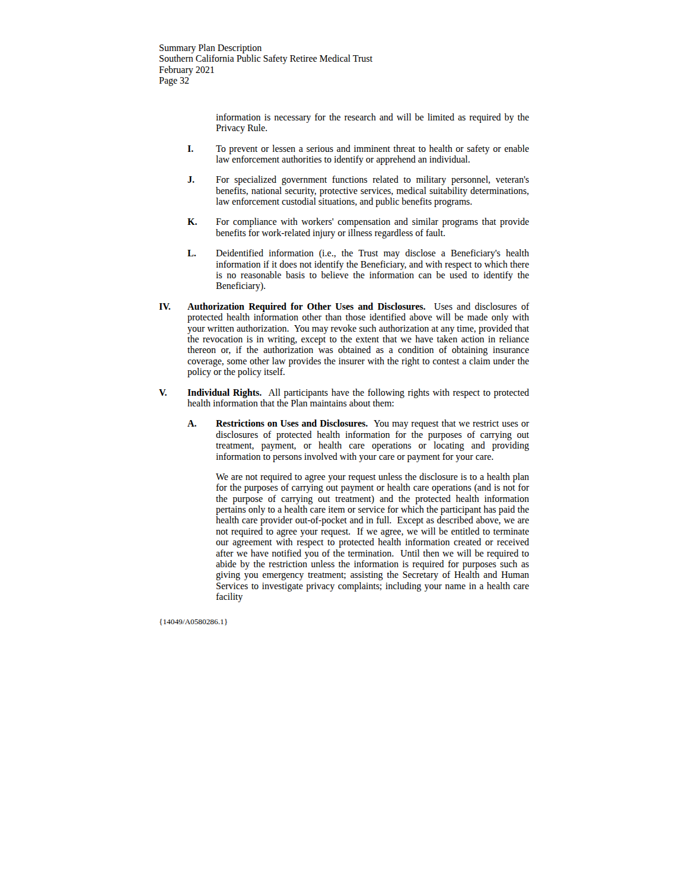Summary Plan Description
Southern California Public Safety Retiree Medical Trust
February 2021
Page 32
information is necessary for the research and will be limited as required by the Privacy Rule.
I.
To prevent or lessen a serious and imminent threat to health or safety or enable law enforcement authorities to identify or apprehend an individual.
J.
For specialized government functions related to military personnel, veteran's benefits, national security, protective services, medical suitability determinations, law enforcement custodial situations, and public benefits programs.
K.
For compliance with workers' compensation and similar programs that provide benefits for work-related injury or illness regardless of fault.
L.
Deidentified information (i.e., the Trust may disclose a Beneficiary's health information if it does not identify the Beneficiary, and with respect to which there is no reasonable basis to believe the information can be used to identify the Beneficiary).
IV.
Authorization Required for Other Uses and Disclosures. Uses and disclosures of protected health information other than those identified above will be made only with your written authorization. You may revoke such authorization at any time, provided that the revocation is in writing, except to the extent that we have taken action in reliance thereon or, if the authorization was obtained as a condition of obtaining insurance coverage, some other law provides the insurer with the right to contest a claim under the policy or the policy itself.
V.
Individual Rights. All participants have the following rights with respect to protected health information that the Plan maintains about them:
A.
Restrictions on Uses and Disclosures. You may request that we restrict uses or disclosures of protected health information for the purposes of carrying out treatment, payment, or health care operations or locating and providing information to persons involved with your care or payment for your care.
We are not required to agree your request unless the disclosure is to a health plan for the purposes of carrying out payment or health care operations (and is not for the purpose of carrying out treatment) and the protected health information pertains only to a health care item or service for which the participant has paid the health care provider out-of-pocket and in full. Except as described above, we are not required to agree your request. If we agree, we will be entitled to terminate our agreement with respect to protected health information created or received after we have notified you of the termination. Until then we will be required to abide by the restriction unless the information is required for purposes such as giving you emergency treatment; assisting the Secretary of Health and Human Services to investigate privacy complaints; including your name in a health care facility
{14049/A0580286.1}